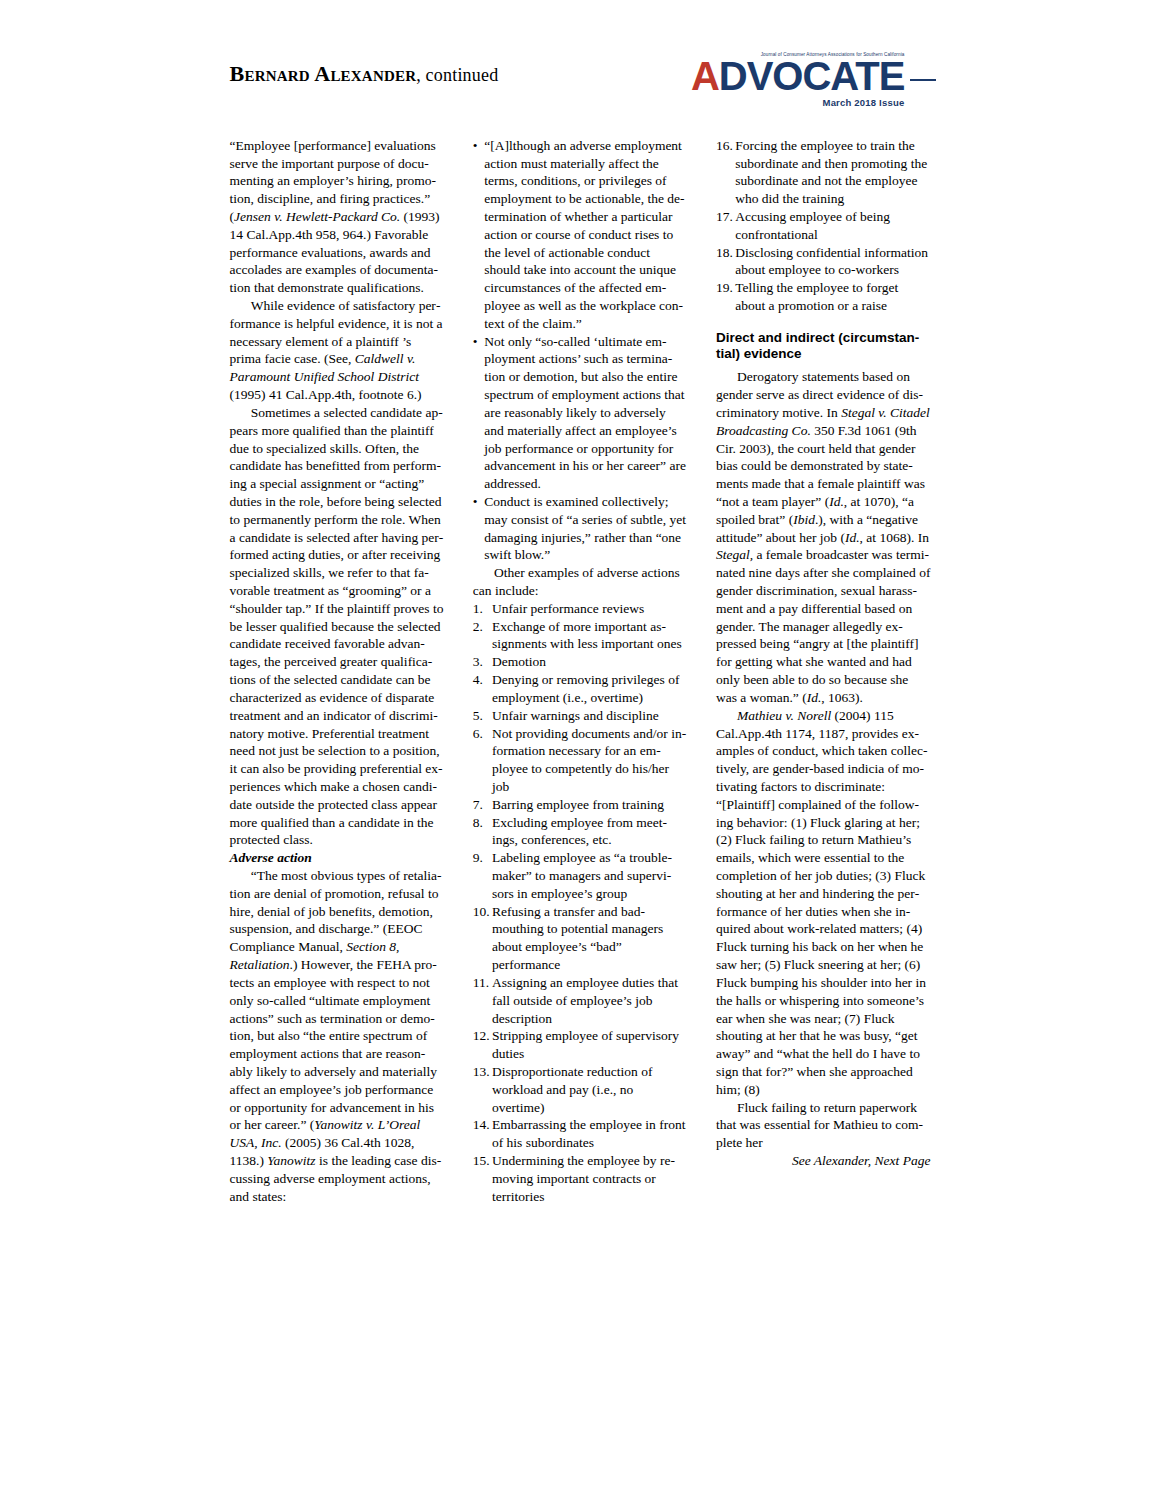Bernard Alexander, continued
Journal of Consumer Attorneys Associations for Southern California
ADVOCATE
March 2018 Issue
“Employee [performance] evaluations serve the important purpose of documenting an employer’s hiring, promotion, discipline, and firing practices.” (Jensen v. Hewlett-Packard Co. (1993) 14 Cal.App.4th 958, 964.) Favorable performance evaluations, awards and accolades are examples of documentation that demonstrate qualifications.
While evidence of satisfactory performance is helpful evidence, it is not a necessary element of a plaintiff ’s prima facie case. (See, Caldwell v. Paramount Unified School District (1995) 41 Cal.App.4th, footnote 6.)
Sometimes a selected candidate appears more qualified than the plaintiff due to specialized skills. Often, the candidate has benefitted from performing a special assignment or “acting” duties in the role, before being selected to permanently perform the role. When a candidate is selected after having performed acting duties, or after receiving specialized skills, we refer to that favorable treatment as “grooming” or a “shoulder tap.” If the plaintiff proves to be lesser qualified because the selected candidate received favorable advantages, the perceived greater qualifications of the selected candidate can be characterized as evidence of disparate treatment and an indicator of discriminatory motive. Preferential treatment need not just be selection to a position, it can also be providing preferential experiences which make a chosen candidate outside the protected class appear more qualified than a candidate in the protected class.
Adverse action
“The most obvious types of retaliation are denial of promotion, refusal to hire, denial of job benefits, demotion, suspension, and discharge.” (EEOC Compliance Manual, Section 8, Retaliation.) However, the FEHA protects an employee with respect to not only so-called “ultimate employment actions” such as termination or demotion, but also “the entire spectrum of employment actions that are reasonably likely to adversely and materially affect an employee’s job performance or opportunity for advancement in his or her career.” (Yanowitz v. L’Oreal USA, Inc. (2005) 36 Cal.4th 1028, 1138.) Yanowitz is the leading case discussing adverse employment actions, and states:
“[A]lthough an adverse employment action must materially affect the terms, conditions, or privileges of employment to be actionable, the determination of whether a particular action or course of conduct rises to the level of actionable conduct should take into account the unique circumstances of the affected employee as well as the workplace context of the claim.”
Not only “so-called ‘ultimate employment actions’ such as termination or demotion, but also the entire spectrum of employment actions that are reasonably likely to adversely and materially affect an employee’s job performance or opportunity for advancement in his or her career” are addressed.
Conduct is examined collectively; may consist of “a series of subtle, yet damaging injuries,” rather than “one swift blow.”
Other examples of adverse actions can include:
1. Unfair performance reviews
2. Exchange of more important assignments with less important ones
3. Demotion
4. Denying or removing privileges of employment (i.e., overtime)
5. Unfair warnings and discipline
6. Not providing documents and/or information necessary for an employee to competently do his/her job
7. Barring employee from training
8. Excluding employee from meetings, conferences, etc.
9. Labeling employee as “a troublemaker” to managers and supervisors in employee’s group
10. Refusing a transfer and bad-mouthing to potential managers about employee’s “bad” performance
11. Assigning an employee duties that fall outside of employee’s job description
12. Stripping employee of supervisory duties
13. Disproportionate reduction of workload and pay (i.e., no overtime)
14. Embarrassing the employee in front of his subordinates
15. Undermining the employee by removing important contracts or territories
16. Forcing the employee to train the subordinate and then promoting the subordinate and not the employee who did the training
17. Accusing employee of being confrontational
18. Disclosing confidential information about employee to co-workers
19. Telling the employee to forget about a promotion or a raise
Direct and indirect (circumstantial) evidence
Derogatory statements based on gender serve as direct evidence of discriminatory motive. In Stegal v. Citadel Broadcasting Co. 350 F.3d 1061 (9th Cir. 2003), the court held that gender bias could be demonstrated by statements made that a female plaintiff was “not a team player” (Id., at 1070), “a spoiled brat” (Ibid.), with a “negative attitude” about her job (Id., at 1068). In Stegal, a female broadcaster was terminated nine days after she complained of gender discrimination, sexual harassment and a pay differential based on gender. The manager allegedly expressed being “angry at [the plaintiff] for getting what she wanted and had only been able to do so because she was a woman.” (Id., 1063).
Mathieu v. Norell (2004) 115 Cal.App.4th 1174, 1187, provides examples of conduct, which taken collectively, are gender-based indicia of motivating factors to discriminate: “[Plaintiff] complained of the following behavior: (1) Fluck glaring at her; (2) Fluck failing to return Mathieu’s emails, which were essential to the completion of her job duties; (3) Fluck shouting at her and hindering the performance of her duties when she inquired about work-related matters; (4) Fluck turning his back on her when he saw her; (5) Fluck sneering at her; (6) Fluck bumping his shoulder into her in the halls or whispering into someone’s ear when she was near; (7) Fluck shouting at her that he was busy, “get away” and “what the hell do I have to sign that for?” when she approached him; (8)
Fluck failing to return paperwork that was essential for Mathieu to complete her
See Alexander, Next Page